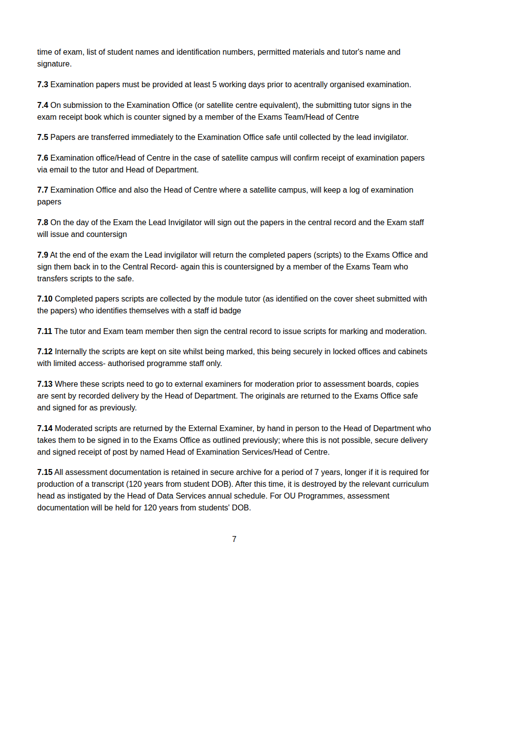time of exam, list of student names and identification numbers, permitted materials and tutor's name and signature.
7.3 Examination papers must be provided at least 5 working days prior to acentrally organised examination.
7.4 On submission to the Examination Office (or satellite centre equivalent), the submitting tutor signs in the exam receipt book which is counter signed by a member of the Exams Team/Head of Centre
7.5 Papers are transferred immediately to the Examination Office safe until collected by the lead invigilator.
7.6 Examination office/Head of Centre in the case of satellite campus will confirm receipt of examination papers via email to the tutor and Head of Department.
7.7 Examination Office and also the Head of Centre where a satellite campus, will keep a log of examination papers
7.8 On the day of the Exam the Lead Invigilator will sign out the papers in the central record and the Exam staff will issue and countersign
7.9 At the end of the exam the Lead invigilator will return the completed papers (scripts) to the Exams Office and sign them back in to the Central Record- again this is countersigned by a member of the Exams Team who transfers scripts to the safe.
7.10 Completed papers scripts are collected by the module tutor (as identified on the cover sheet submitted with the papers) who identifies themselves with a staff id badge
7.11 The tutor and Exam team member then sign the central record to issue scripts for marking and moderation.
7.12 Internally the scripts are kept on site whilst being marked, this being securely in locked offices and cabinets with limited access- authorised programme staff only.
7.13 Where these scripts need to go to external examiners for moderation prior to assessment boards, copies are sent by recorded delivery by the Head of Department. The originals are returned to the Exams Office safe and signed for as previously.
7.14 Moderated scripts are returned by the External Examiner, by hand in person to the Head of Department who takes them to be signed in to the Exams Office as outlined previously; where this is not possible, secure delivery and signed receipt of post by named Head of Examination Services/Head of Centre.
7.15 All assessment documentation is retained in secure archive for a period of 7 years, longer if it is required for production of a transcript (120 years from student DOB). After this time, it is destroyed by the relevant curriculum head as instigated by the Head of Data Services annual schedule. For OU Programmes, assessment documentation will be held for 120 years from students' DOB.
7